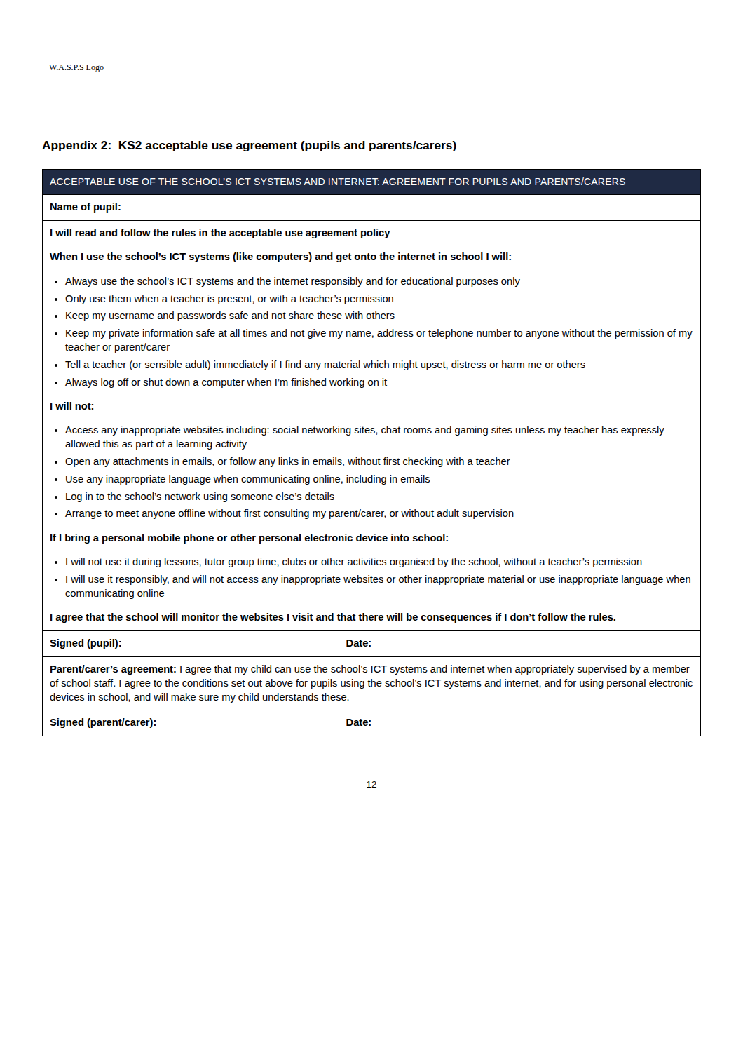Appendix 2: KS2 acceptable use agreement (pupils and parents/carers)
| Acceptable use of the school’s ICT systems and internet: agreement for pupils and parents/carers |
| Name of pupil: |
| I will read and follow the rules in the acceptable use agreement policy When I use the school’s ICT systems (like computers) and get onto the internet in school I will: Always use the school’s ICT systems and the internet responsibly and for educational purposes only Only use them when a teacher is present, or with a teacher’s permission Keep my username and passwords safe and not share these with others Keep my private information safe at all times and not give my name, address or telephone number to anyone without the permission of my teacher or parent/carer Tell a teacher (or sensible adult) immediately if I find any material which might upset, distress or harm me or others Always log off or shut down a computer when I’m finished working on it I will not: Access any inappropriate websites including: social networking sites, chat rooms and gaming sites unless my teacher has expressly allowed this as part of a learning activity Open any attachments in emails, or follow any links in emails, without first checking with a teacher Use any inappropriate language when communicating online, including in emails Log in to the school’s network using someone else’s details Arrange to meet anyone offline without first consulting my parent/carer, or without adult supervision If I bring a personal mobile phone or other personal electronic device into school: I will not use it during lessons, tutor group time, clubs or other activities organised by the school, without a teacher’s permission I will use it responsibly, and will not access any inappropriate websites or other inappropriate material or use inappropriate language when communicating online I agree that the school will monitor the websites I visit and that there will be consequences if I don’t follow the rules. |
| Signed (pupil): | Date: |
| Parent/carer’s agreement: I agree that my child can use the school’s ICT systems and internet when appropriately supervised by a member of school staff. I agree to the conditions set out above for pupils using the school’s ICT systems and internet, and for using personal electronic devices in school, and will make sure my child understands these. |
| Signed (parent/carer): | Date: |
12